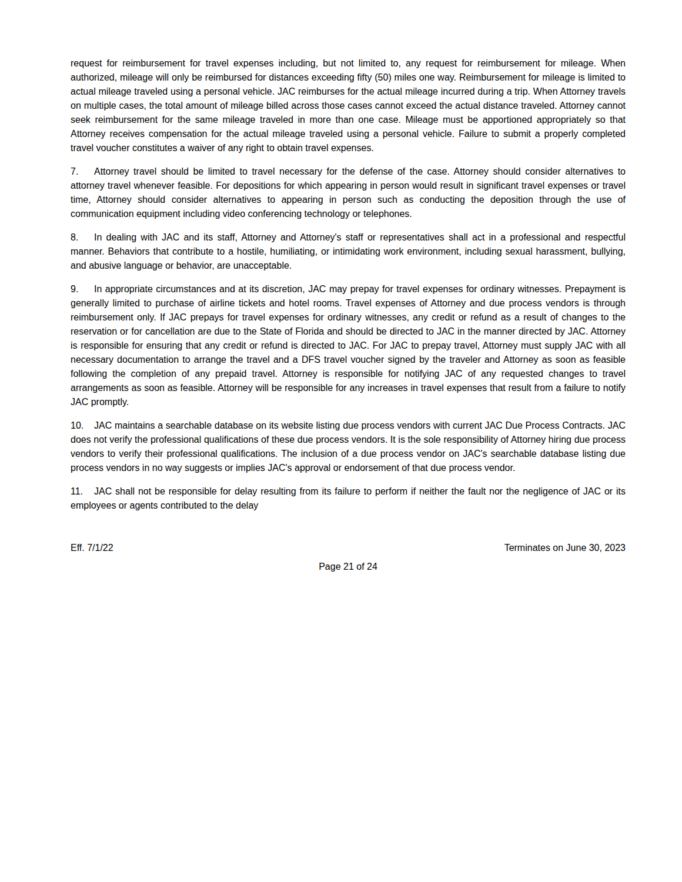request for reimbursement for travel expenses including, but not limited to, any request for reimbursement for mileage. When authorized, mileage will only be reimbursed for distances exceeding fifty (50) miles one way. Reimbursement for mileage is limited to actual mileage traveled using a personal vehicle. JAC reimburses for the actual mileage incurred during a trip. When Attorney travels on multiple cases, the total amount of mileage billed across those cases cannot exceed the actual distance traveled. Attorney cannot seek reimbursement for the same mileage traveled in more than one case. Mileage must be apportioned appropriately so that Attorney receives compensation for the actual mileage traveled using a personal vehicle. Failure to submit a properly completed travel voucher constitutes a waiver of any right to obtain travel expenses.
7. Attorney travel should be limited to travel necessary for the defense of the case. Attorney should consider alternatives to attorney travel whenever feasible. For depositions for which appearing in person would result in significant travel expenses or travel time, Attorney should consider alternatives to appearing in person such as conducting the deposition through the use of communication equipment including video conferencing technology or telephones.
8. In dealing with JAC and its staff, Attorney and Attorney's staff or representatives shall act in a professional and respectful manner. Behaviors that contribute to a hostile, humiliating, or intimidating work environment, including sexual harassment, bullying, and abusive language or behavior, are unacceptable.
9. In appropriate circumstances and at its discretion, JAC may prepay for travel expenses for ordinary witnesses. Prepayment is generally limited to purchase of airline tickets and hotel rooms. Travel expenses of Attorney and due process vendors is through reimbursement only. If JAC prepays for travel expenses for ordinary witnesses, any credit or refund as a result of changes to the reservation or for cancellation are due to the State of Florida and should be directed to JAC in the manner directed by JAC. Attorney is responsible for ensuring that any credit or refund is directed to JAC. For JAC to prepay travel, Attorney must supply JAC with all necessary documentation to arrange the travel and a DFS travel voucher signed by the traveler and Attorney as soon as feasible following the completion of any prepaid travel. Attorney is responsible for notifying JAC of any requested changes to travel arrangements as soon as feasible. Attorney will be responsible for any increases in travel expenses that result from a failure to notify JAC promptly.
10. JAC maintains a searchable database on its website listing due process vendors with current JAC Due Process Contracts. JAC does not verify the professional qualifications of these due process vendors. It is the sole responsibility of Attorney hiring due process vendors to verify their professional qualifications. The inclusion of a due process vendor on JAC's searchable database listing due process vendors in no way suggests or implies JAC's approval or endorsement of that due process vendor.
11. JAC shall not be responsible for delay resulting from its failure to perform if neither the fault nor the negligence of JAC or its employees or agents contributed to the delay
Eff. 7/1/22 Terminates on June 30, 2023
Page 21 of 24